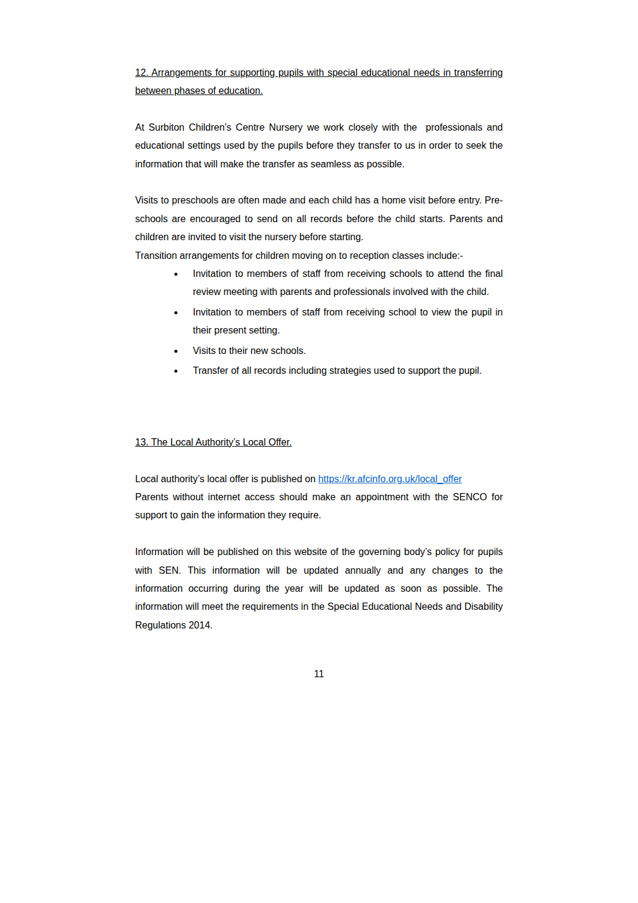12. Arrangements for supporting pupils with special educational needs in transferring between phases of education.
At Surbiton Children’s Centre Nursery we work closely with the professionals and educational settings used by the pupils before they transfer to us in order to seek the information that will make the transfer as seamless as possible.
Visits to preschools are often made and each child has a home visit before entry. Pre-schools are encouraged to send on all records before the child starts. Parents and children are invited to visit the nursery before starting.
Transition arrangements for children moving on to reception classes include:-
Invitation to members of staff from receiving schools to attend the final review meeting with parents and professionals involved with the child.
Invitation to members of staff from receiving school to view the pupil in their present setting.
Visits to their new schools.
Transfer of all records including strategies used to support the pupil.
13. The Local Authority’s Local Offer.
Local authority’s local offer is published on https://kr.afcinfo.org.uk/local_offer
Parents without internet access should make an appointment with the SENCO for support to gain the information they require.
Information will be published on this website of the governing body’s policy for pupils with SEN. This information will be updated annually and any changes to the information occurring during the year will be updated as soon as possible. The information will meet the requirements in the Special Educational Needs and Disability Regulations 2014.
11